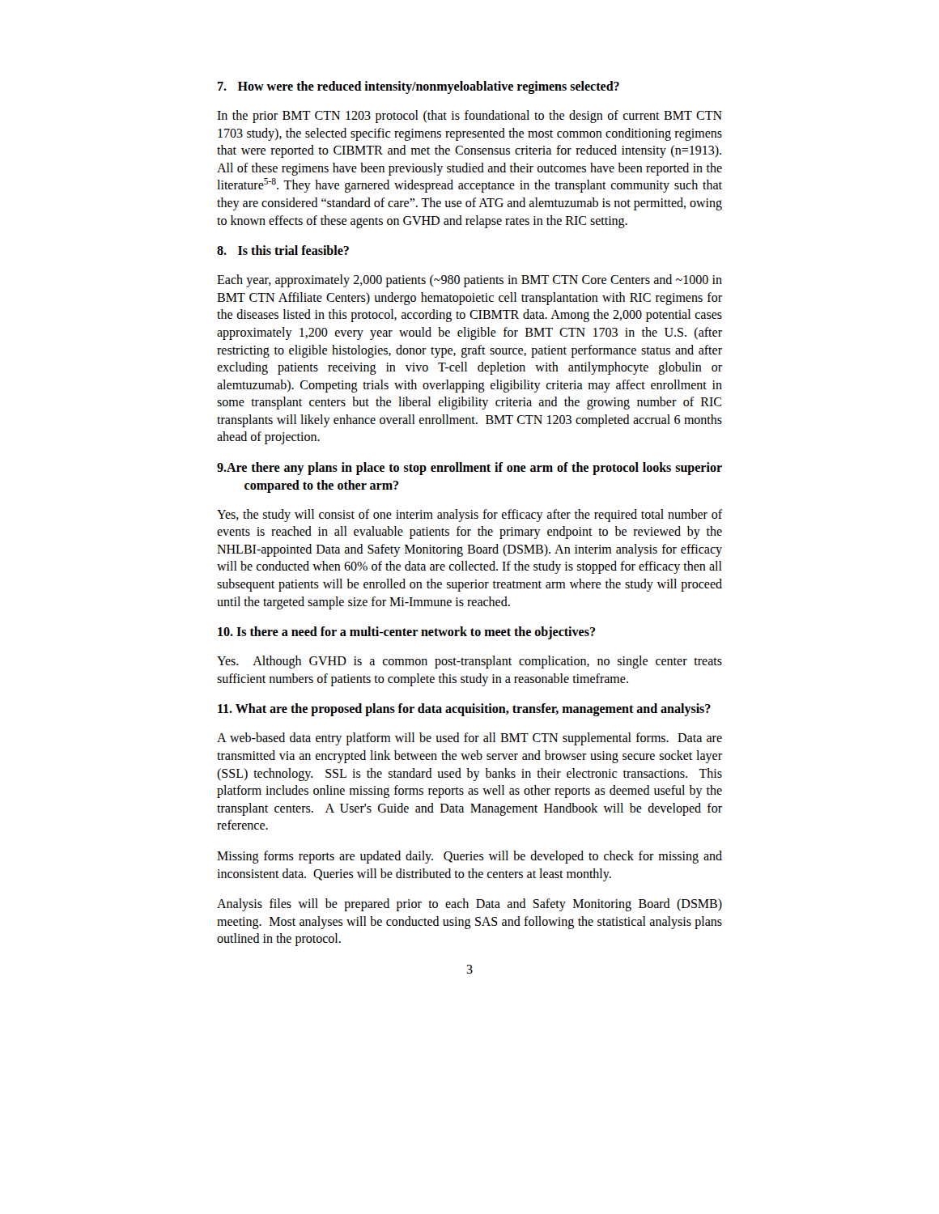7. How were the reduced intensity/nonmyeloablative regimens selected?
In the prior BMT CTN 1203 protocol (that is foundational to the design of current BMT CTN 1703 study), the selected specific regimens represented the most common conditioning regimens that were reported to CIBMTR and met the Consensus criteria for reduced intensity (n=1913). All of these regimens have been previously studied and their outcomes have been reported in the literature5-8. They have garnered widespread acceptance in the transplant community such that they are considered “standard of care”. The use of ATG and alemtuzumab is not permitted, owing to known effects of these agents on GVHD and relapse rates in the RIC setting.
8. Is this trial feasible?
Each year, approximately 2,000 patients (~980 patients in BMT CTN Core Centers and ~1000 in BMT CTN Affiliate Centers) undergo hematopoietic cell transplantation with RIC regimens for the diseases listed in this protocol, according to CIBMTR data. Among the 2,000 potential cases approximately 1,200 every year would be eligible for BMT CTN 1703 in the U.S. (after restricting to eligible histologies, donor type, graft source, patient performance status and after excluding patients receiving in vivo T-cell depletion with antilymphocyte globulin or alemtuzumab). Competing trials with overlapping eligibility criteria may affect enrollment in some transplant centers but the liberal eligibility criteria and the growing number of RIC transplants will likely enhance overall enrollment. BMT CTN 1203 completed accrual 6 months ahead of projection.
9. Are there any plans in place to stop enrollment if one arm of the protocol looks superior compared to the other arm?
Yes, the study will consist of one interim analysis for efficacy after the required total number of events is reached in all evaluable patients for the primary endpoint to be reviewed by the NHLBI-appointed Data and Safety Monitoring Board (DSMB). An interim analysis for efficacy will be conducted when 60% of the data are collected. If the study is stopped for efficacy then all subsequent patients will be enrolled on the superior treatment arm where the study will proceed until the targeted sample size for Mi-Immune is reached.
10. Is there a need for a multi-center network to meet the objectives?
Yes. Although GVHD is a common post-transplant complication, no single center treats sufficient numbers of patients to complete this study in a reasonable timeframe.
11. What are the proposed plans for data acquisition, transfer, management and analysis?
A web-based data entry platform will be used for all BMT CTN supplemental forms. Data are transmitted via an encrypted link between the web server and browser using secure socket layer (SSL) technology. SSL is the standard used by banks in their electronic transactions. This platform includes online missing forms reports as well as other reports as deemed useful by the transplant centers. A User's Guide and Data Management Handbook will be developed for reference.
Missing forms reports are updated daily. Queries will be developed to check for missing and inconsistent data. Queries will be distributed to the centers at least monthly.
Analysis files will be prepared prior to each Data and Safety Monitoring Board (DSMB) meeting. Most analyses will be conducted using SAS and following the statistical analysis plans outlined in the protocol.
3